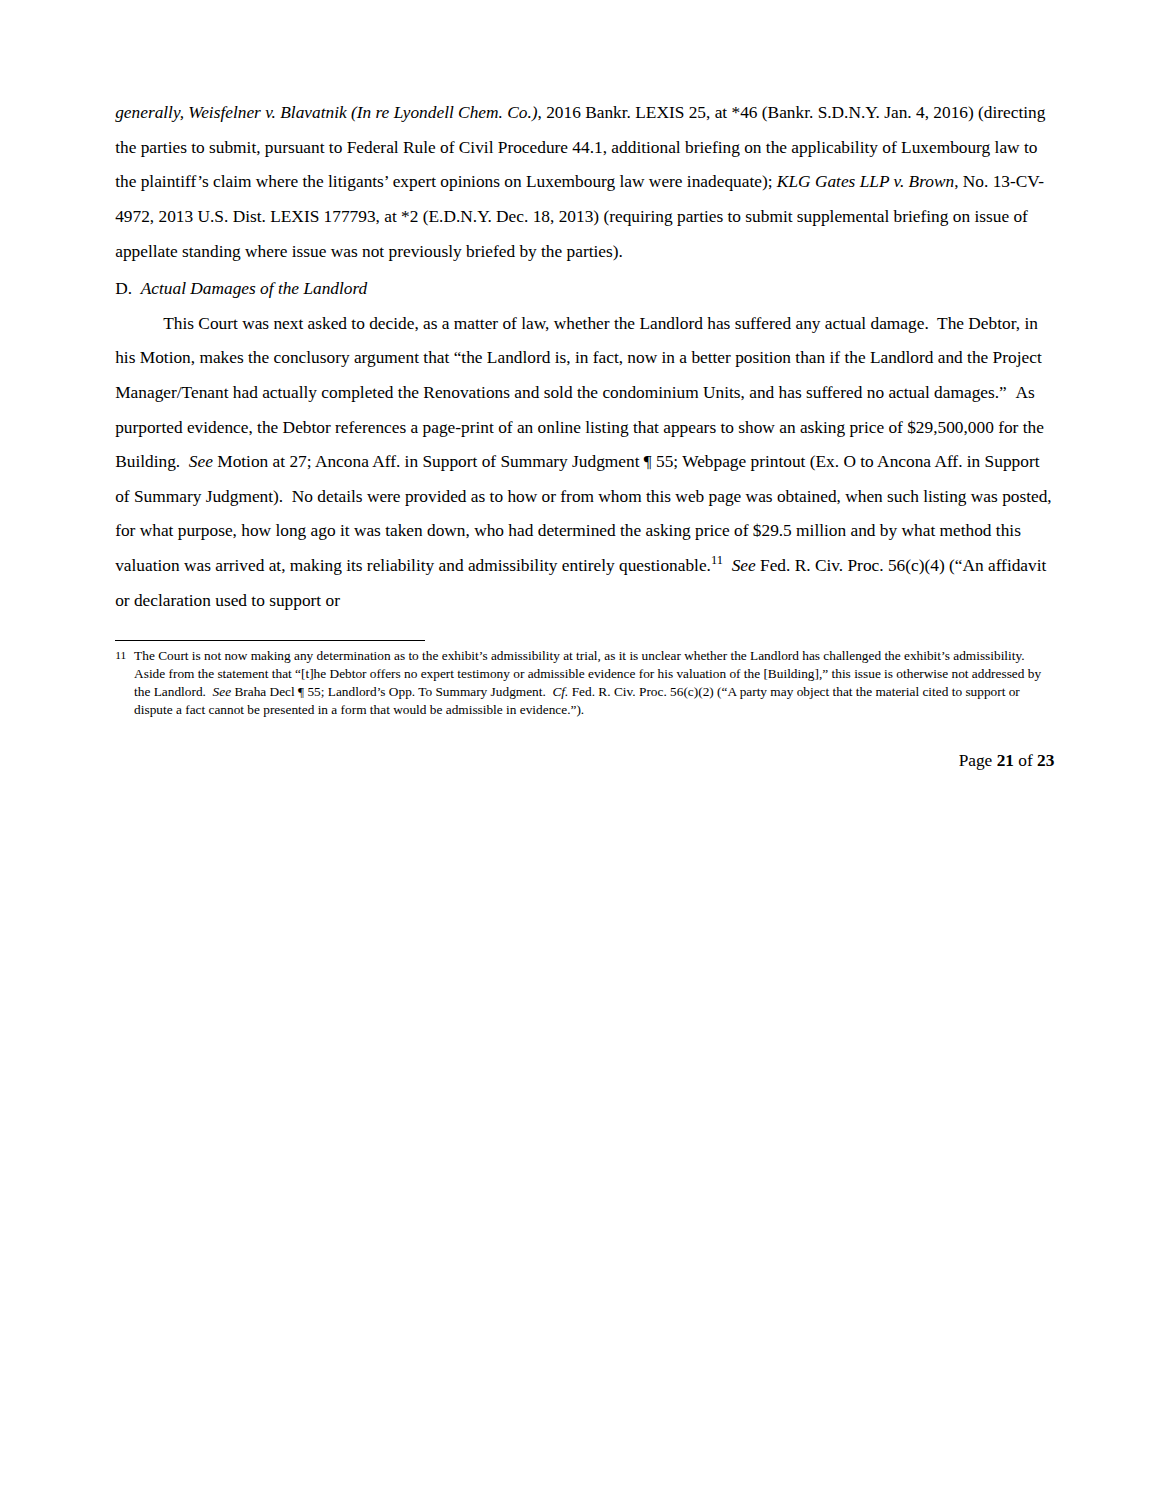generally, Weisfelner v. Blavatnik (In re Lyondell Chem. Co.), 2016 Bankr. LEXIS 25, at *46 (Bankr. S.D.N.Y. Jan. 4, 2016) (directing the parties to submit, pursuant to Federal Rule of Civil Procedure 44.1, additional briefing on the applicability of Luxembourg law to the plaintiff’s claim where the litigants’ expert opinions on Luxembourg law were inadequate); KLG Gates LLP v. Brown, No. 13-CV-4972, 2013 U.S. Dist. LEXIS 177793, at *2 (E.D.N.Y. Dec. 18, 2013) (requiring parties to submit supplemental briefing on issue of appellate standing where issue was not previously briefed by the parties).
D. Actual Damages of the Landlord
This Court was next asked to decide, as a matter of law, whether the Landlord has suffered any actual damage. The Debtor, in his Motion, makes the conclusory argument that “the Landlord is, in fact, now in a better position than if the Landlord and the Project Manager/Tenant had actually completed the Renovations and sold the condominium Units, and has suffered no actual damages.” As purported evidence, the Debtor references a page-print of an online listing that appears to show an asking price of $29,500,000 for the Building. See Motion at 27; Ancona Aff. in Support of Summary Judgment ¶ 55; Webpage printout (Ex. O to Ancona Aff. in Support of Summary Judgment). No details were provided as to how or from whom this web page was obtained, when such listing was posted, for what purpose, how long ago it was taken down, who had determined the asking price of $29.5 million and by what method this valuation was arrived at, making its reliability and admissibility entirely questionable.11 See Fed. R. Civ. Proc. 56(c)(4) (“An affidavit or declaration used to support or
11
The Court is not now making any determination as to the exhibit’s admissibility at trial, as it is unclear whether the Landlord has challenged the exhibit’s admissibility. Aside from the statement that “[t]he Debtor offers no expert testimony or admissible evidence for his valuation of the [Building],” this issue is otherwise not addressed by the Landlord. See Braha Decl ¶ 55; Landlord’s Opp. To Summary Judgment. Cf. Fed. R. Civ. Proc. 56(c)(2) (“A party may object that the material cited to support or dispute a fact cannot be presented in a form that would be admissible in evidence.”).
Page 21 of 23